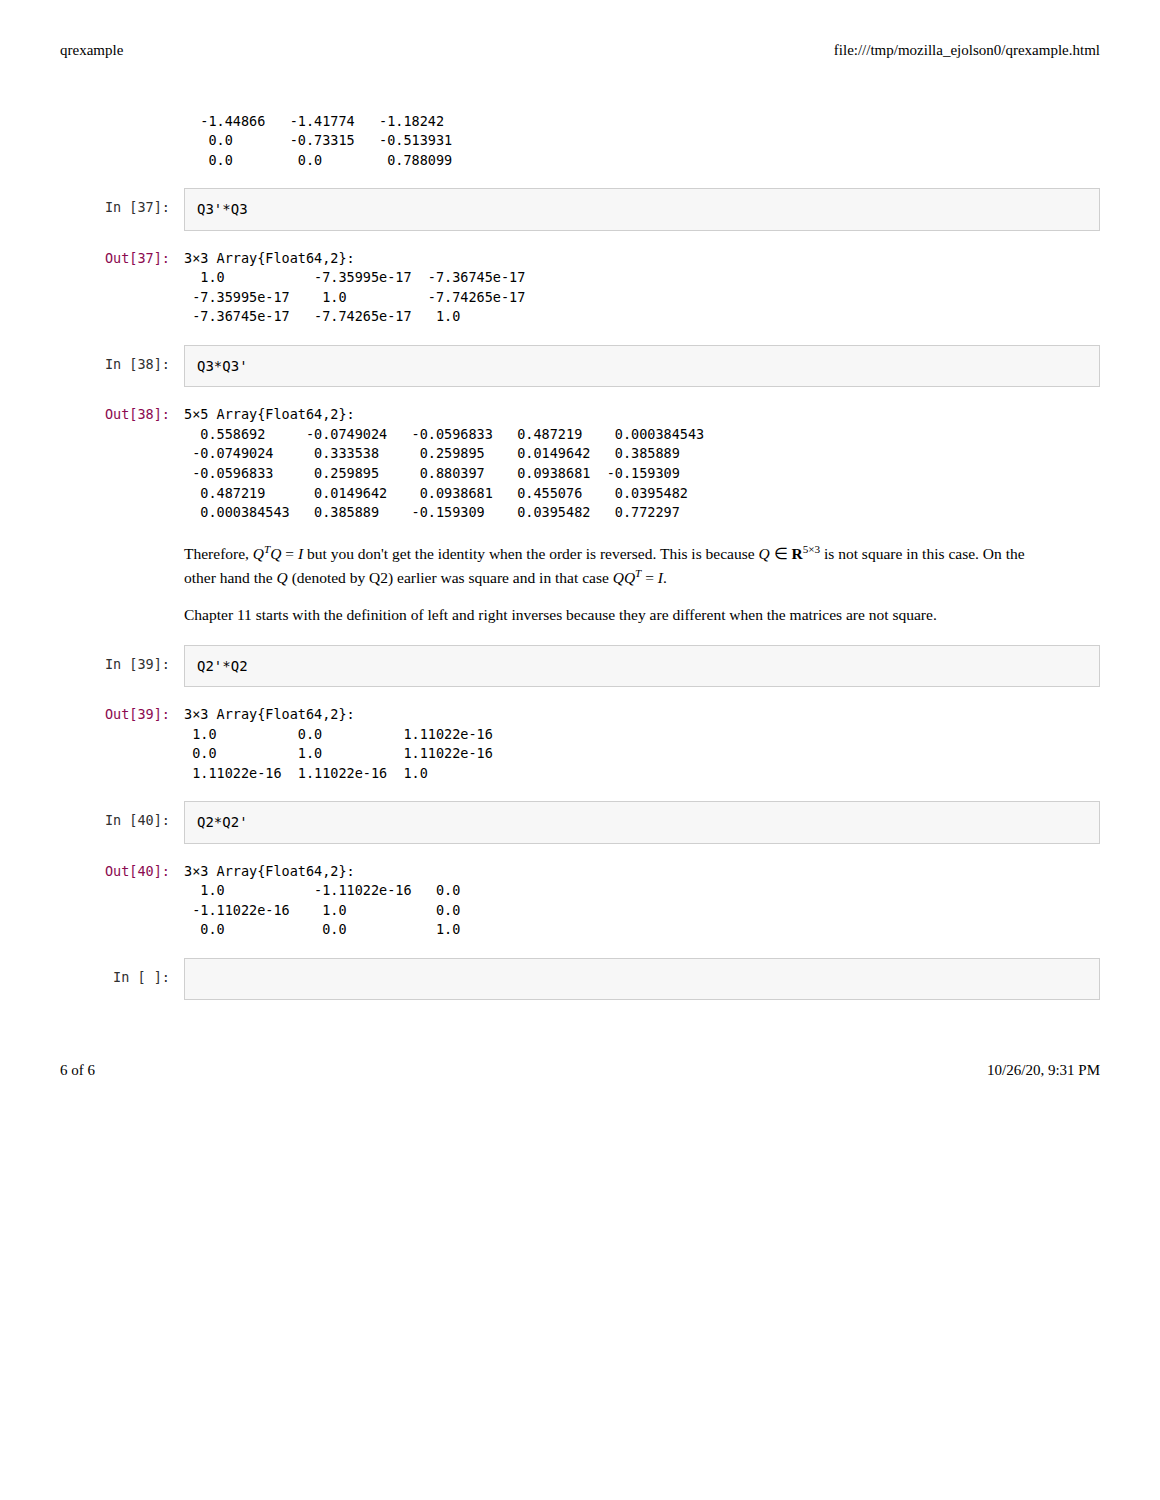qrexample
file:///tmp/mozilla_ejolson0/qrexample.html
  -1.44866   -1.41774   -1.18242
   0.0       -0.73315   -0.513931
   0.0        0.0        0.788099
In [37]:
Q3'*Q3
Out[37]:
3×3 Array{Float64,2}: 1.0 -7.35995e-17 -7.36745e-17 -7.35995e-17 1.0 -7.74265e-17 -7.36745e-17 -7.74265e-17 1.0
In [38]:
Q3*Q3'
Out[38]:
5×5 Array{Float64,2}: 0.558692 -0.0749024 -0.0596833 0.487219 0.000384543 -0.0749024 0.333538 0.259895 0.0149642 0.385889 -0.0596833 0.259895 0.880397 0.0938681 -0.159309 0.487219 0.0149642 0.0938681 0.455076 0.0395482 0.000384543 0.385889 -0.159309 0.0395482 0.772297
Therefore, QTQ = I but you don't get the identity when the order is reversed. This is because Q ∈ R5×3 is not square in this case. On the other hand the Q (denoted by Q2) earlier was square and in that case QQT = I.
Chapter 11 starts with the definition of left and right inverses because they are different when the matrices are not square.
In [39]:
Q2'*Q2
Out[39]:
3×3 Array{Float64,2}: 1.0 0.0 1.11022e-16 0.0 1.0 1.11022e-16 1.11022e-16 1.11022e-16 1.0
In [40]:
Q2*Q2'
Out[40]:
3×3 Array{Float64,2}: 1.0 -1.11022e-16 0.0 -1.11022e-16 1.0 0.0 0.0 0.0 1.0
In [ ]:
6 of 6
10/26/20, 9:31 PM